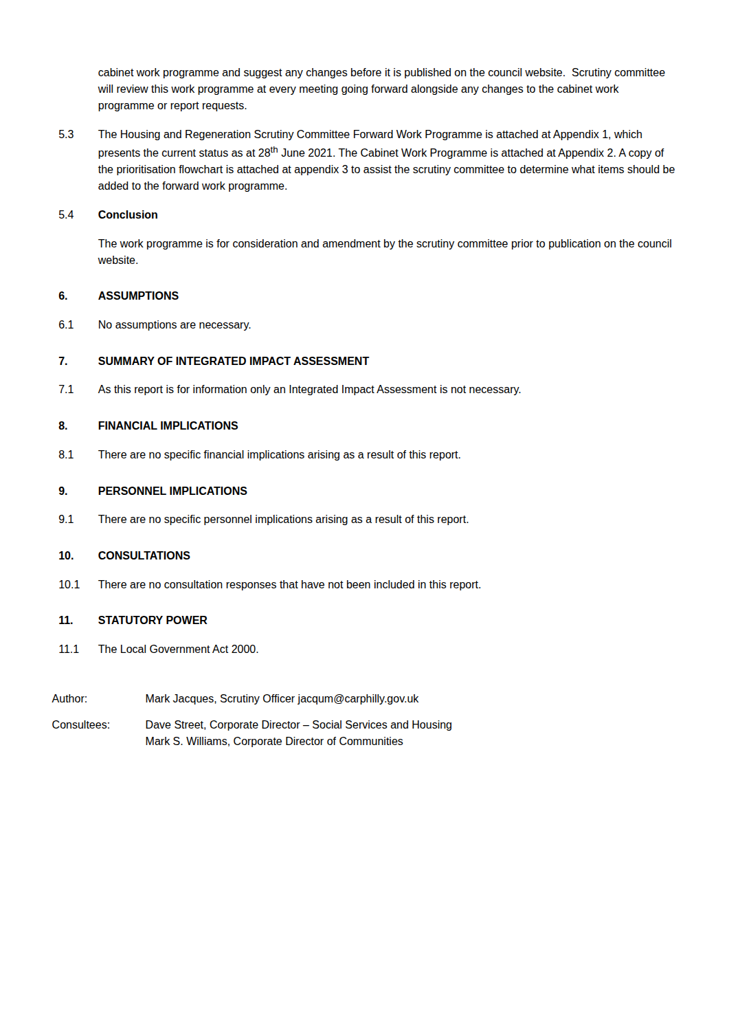cabinet work programme and suggest any changes before it is published on the council website. Scrutiny committee will review this work programme at every meeting going forward alongside any changes to the cabinet work programme or report requests.
5.3
The Housing and Regeneration Scrutiny Committee Forward Work Programme is attached at Appendix 1, which presents the current status as at 28th June 2021. The Cabinet Work Programme is attached at Appendix 2. A copy of the prioritisation flowchart is attached at appendix 3 to assist the scrutiny committee to determine what items should be added to the forward work programme.
5.4
Conclusion
The work programme is for consideration and amendment by the scrutiny committee prior to publication on the council website.
6.
ASSUMPTIONS
6.1
No assumptions are necessary.
7.
SUMMARY OF INTEGRATED IMPACT ASSESSMENT
7.1
As this report is for information only an Integrated Impact Assessment is not necessary.
8.
FINANCIAL IMPLICATIONS
8.1
There are no specific financial implications arising as a result of this report.
9.
PERSONNEL IMPLICATIONS
9.1
There are no specific personnel implications arising as a result of this report.
10.
CONSULTATIONS
10.1
There are no consultation responses that have not been included in this report.
11.
STATUTORY POWER
11.1
The Local Government Act 2000.
Author:
Mark Jacques, Scrutiny Officer jacqum@carphilly.gov.uk
Consultees:
Dave Street, Corporate Director – Social Services and Housing
Mark S. Williams, Corporate Director of Communities